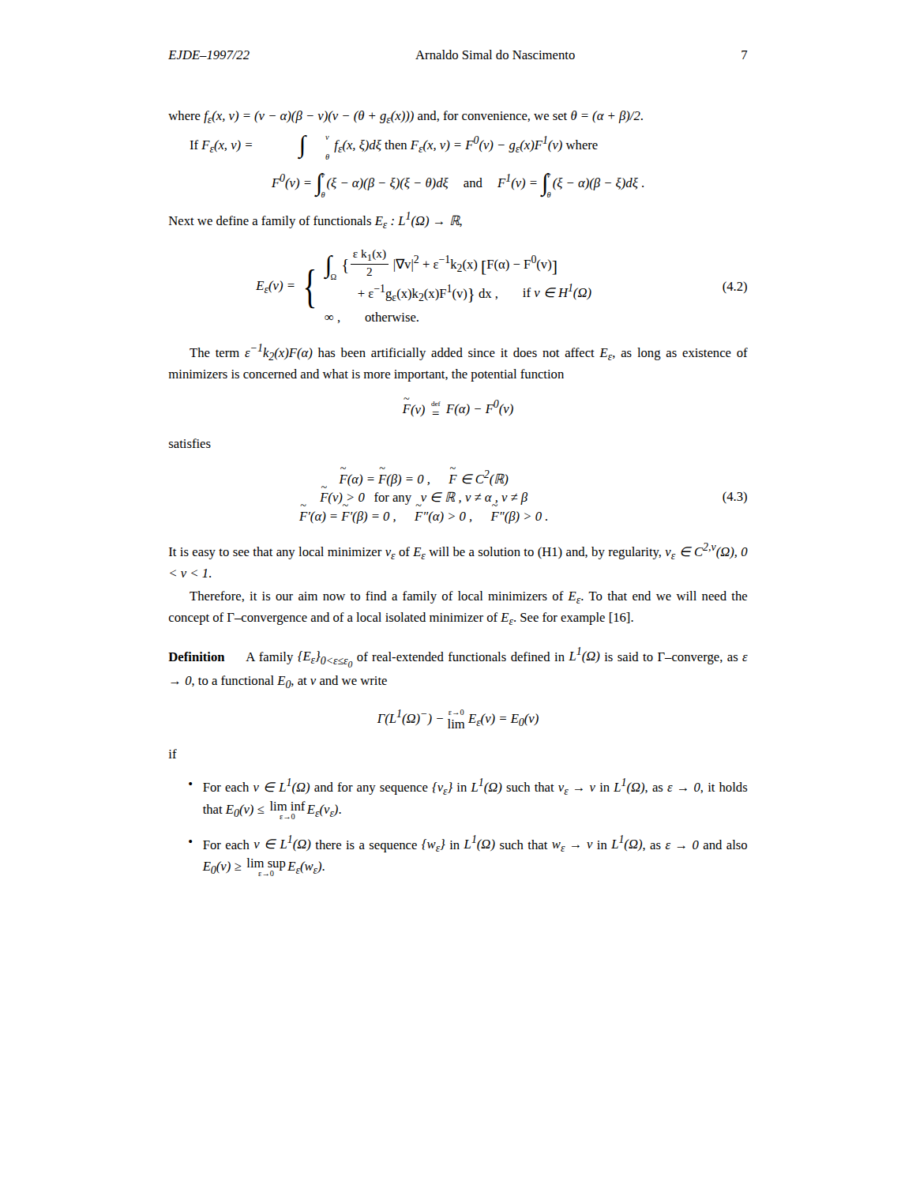EJDE–1997/22 Arnaldo Simal do Nascimento 7
where fε(x, v) = (v − α)(β − v)(v − (θ + gε(x))) and, for convenience, we set θ = (α + β)/2.
If Fε(x, v) = ∫vθ fε(x, ξ)dξ then Fε(x, v) = F0(v) − gε(x)F1(v) where
F0(v) = ∫vθ(ξ − α)(β − ξ)(ξ − θ)dξ and F1(v) = ∫vθ(ξ − α)(β − ξ)dξ .
Next we define a family of functionals Eε : L1(Ω) → ℝ,
Eε(v) = { ∫ Ω {ε k1(x) 2 |∇v|2 + ε−1k2(x) [F(α) − F0(v)] + ε−1gε(x)k2(x)F1(v)} dx , if v ∈ H1(Ω) ∞ , otherwise. (4.2)
The term ε−1k2(x)F(α) has been artificially added since it does not affect Eε, as long as existence of minimizers is concerned and what is more important, the potential function
~F(v) def= F(α) − F0(v)
satisfies
~F(α) = ~F(β) = 0 , ~F ∈ C2(ℝ)
~F(v) > 0 for any v ∈ ℝ , v ≠ α , v ≠ β
~F′(α) = ~F′(β) = 0 , ~F″(α) > 0 , ~F″(β) > 0 .
(4.3)
It is easy to see that any local minimizer vε of Eε will be a solution to (H1) and, by regularity, vε ∈ C2,ν(Ω), 0 < ν < 1.
Therefore, it is our aim now to find a family of local minimizers of Eε. To that end we will need the concept of Γ–convergence and of a local isolated minimizer of Eε. See for example [16].
Definition A family {Eε}0<ε≤ε0 of real-extended functionals defined in L1(Ω) is said to Γ–converge, as ε → 0, to a functional E0, at v and we write
Γ(L1(Ω)−) − ε→0 lim Eε(v) = E0(v)
if
For each v ∈ L1(Ω) and for any sequence {vε} in L1(Ω) such that vε → v in L1(Ω), as ε → 0, it holds that E0(v) ≤ lim inf ε→0 Eε(vε).
For each v ∈ L1(Ω) there is a sequence {wε} in L1(Ω) such that wε → v in L1(Ω), as ε → 0 and also E0(v) ≥ lim sup ε→0 Eε(wε).